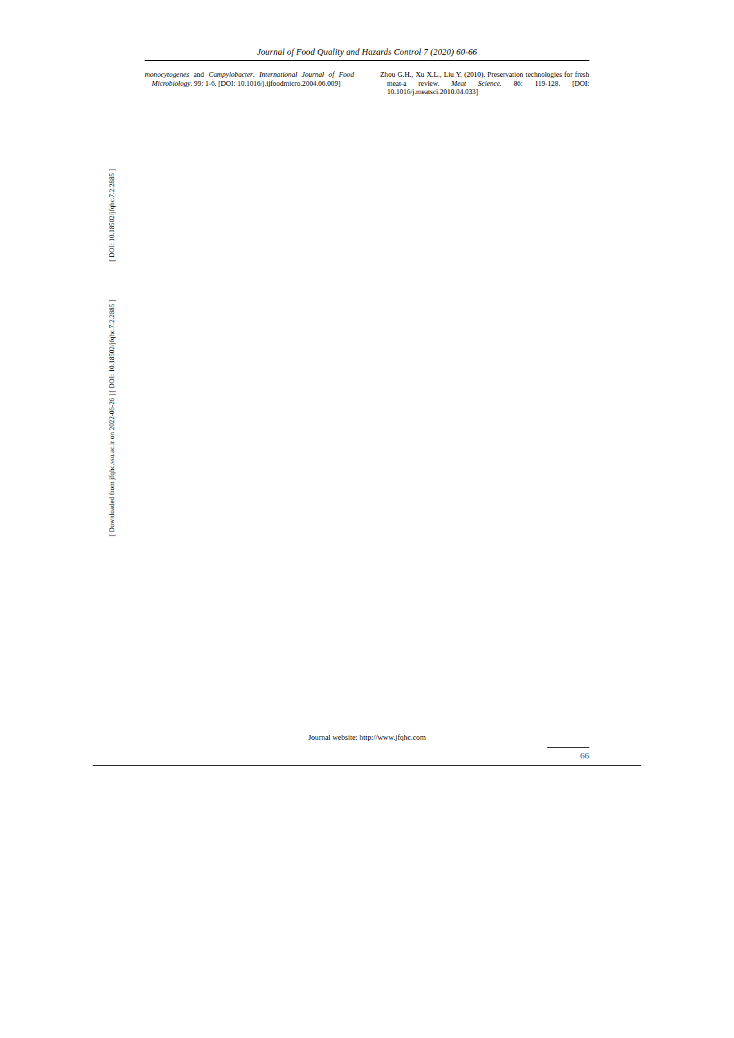[ Downloaded from jfqhc.ssu.ac.ir on 2022-06-26 ] [ DOI: 10.18502/jfqhc.7.2.2885 ] [ DOI: 10.18502/jfqhc.7.2.2885 ]
Journal of Food Quality and Hazards Control 7 (2020) 60-66
monocytogenes and Campylobacter. International Journal of Food Microbiology. 99: 1-6. [DOI: 10.1016/j.ijfoodmicro.2004.06.009]
Zhou G.H., Xu X.L., Liu Y. (2010). Preservation technologies for fresh meat-a review. Meat Science. 86: 119-128. [DOI: 10.1016/j.meatsci.2010.04.033]
Journal website: http://www.jfqhc.com
66